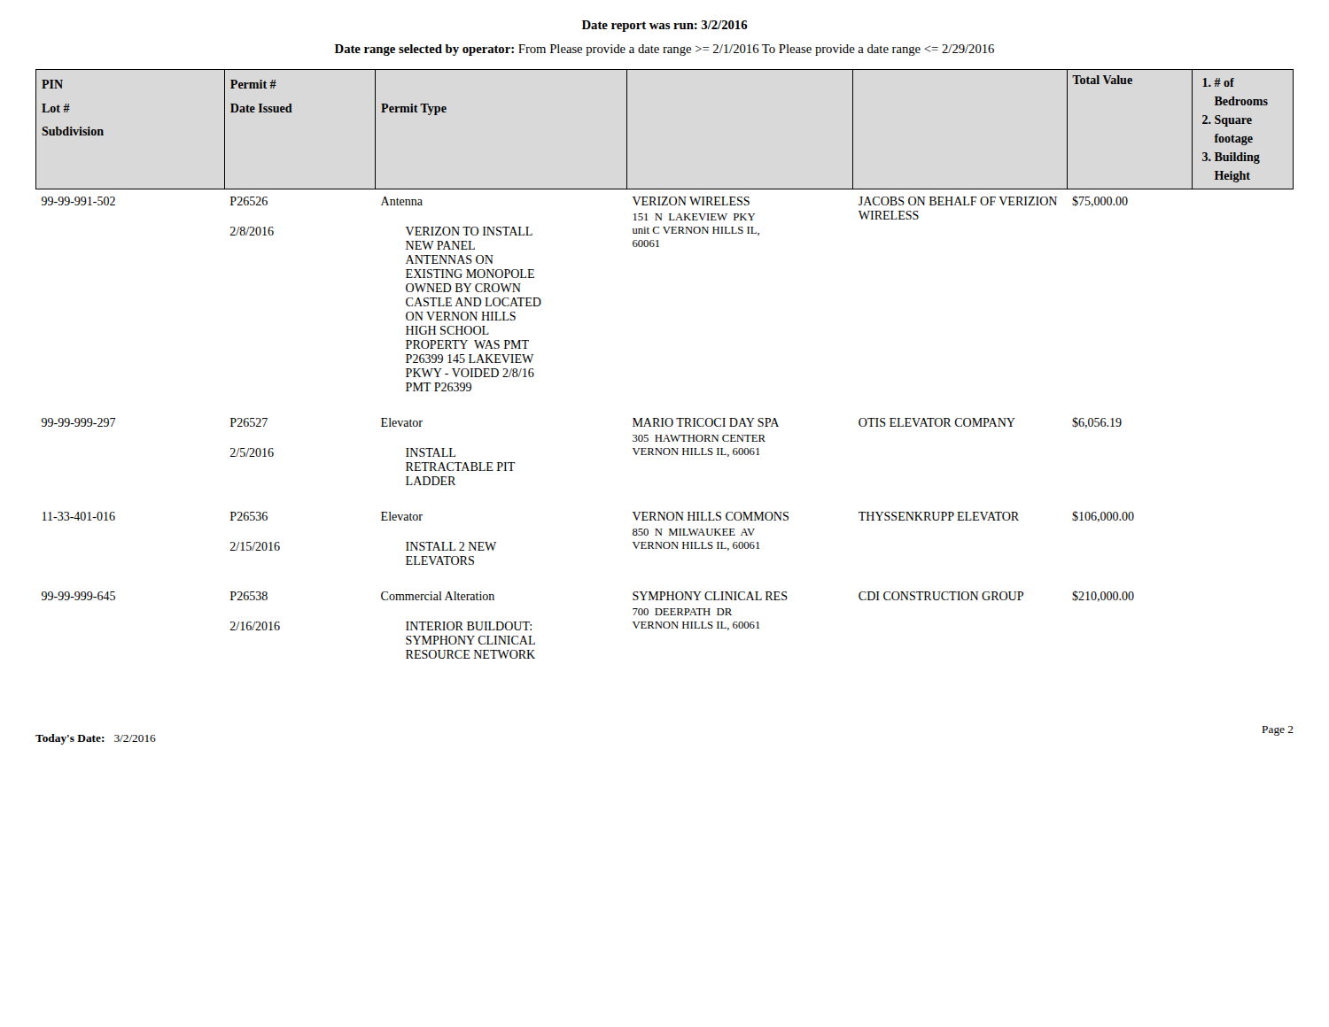Date report was run: 3/2/2016
Date range selected by operator: From Please provide a date range >= 2/1/2016 To Please provide a date range <= 2/29/2016
| PIN Lot # Subdivision | Permit # Date Issued | Permit Type | | | Total Value | # of Bedrooms Square footage Building Height |
| --- | --- | --- | --- | --- | --- | --- |
| 99-99-991-502 | P26526 2/8/2016 | Antenna VERIZON TO INSTALL NEW PANEL ANTENNAS ON EXISTING MONOPOLE OWNED BY CROWN CASTLE AND LOCATED ON VERNON HILLS HIGH SCHOOL PROPERTY WAS PMT P26399 145 LAKEVIEW PKWY - VOIDED 2/8/16 PMT P26399 | VERIZON WIRELESS 151 N LAKEVIEW PKY unit C VERNON HILLS IL, 60061 | JACOBS ON BEHALF OF VERIZION WIRELESS | $75,000.00 | |
| 99-99-999-297 | P26527 2/5/2016 | Elevator INSTALL RETRACTABLE PIT LADDER | MARIO TRICOCI DAY SPA 305 HAWTHORN CENTER VERNON HILLS IL, 60061 | OTIS ELEVATOR COMPANY | $6,056.19 | |
| 11-33-401-016 | P26536 2/15/2016 | Elevator INSTALL 2 NEW ELEVATORS | VERNON HILLS COMMONS 850 N MILWAUKEE AV VERNON HILLS IL, 60061 | THYSSENKRUPP ELEVATOR | $106,000.00 | |
| 99-99-999-645 | P26538 2/16/2016 | Commercial Alteration INTERIOR BUILDOUT: SYMPHONY CLINICAL RESOURCE NETWORK | SYMPHONY CLINICAL RES 700 DEERPATH DR VERNON HILLS IL, 60061 | CDI CONSTRUCTION GROUP | $210,000.00 | |
Today's Date: 3/2/2016 Page 2